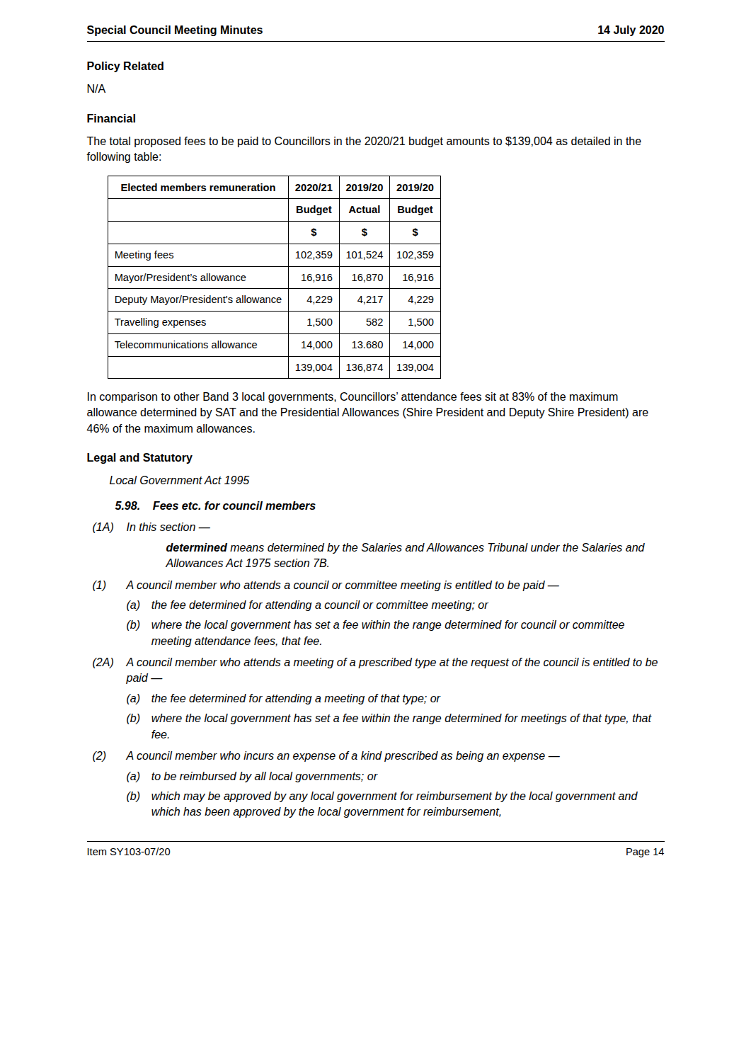Special Council Meeting Minutes
14 July 2020
Policy Related
N/A
Financial
The total proposed fees to be paid to Councillors in the 2020/21 budget amounts to $139,004 as detailed in the following table:
| Elected members remuneration | 2020/21 | 2019/20 | 2019/20 |
| --- | --- | --- | --- |
| | Budget | Actual | Budget |
| | $ | $ | $ |
| Meeting fees | 102,359 | 101,524 | 102,359 |
| Mayor/President’s allowance | 16,916 | 16,870 | 16,916 |
| Deputy Mayor/President's allowance | 4,229 | 4,217 | 4,229 |
| Travelling expenses | 1,500 | 582 | 1,500 |
| Telecommunications allowance | 14,000 | 13.680 | 14,000 |
| | 139,004 | 136,874 | 139,004 |
In comparison to other Band 3 local governments, Councillors’ attendance fees sit at 83% of the maximum allowance determined by SAT and the Presidential Allowances (Shire President and Deputy Shire President) are 46% of the maximum allowances.
Legal and Statutory
Local Government Act 1995
5.98. Fees etc. for council members
(1A) In this section —
determined means determined by the Salaries and Allowances Tribunal under the Salaries and Allowances Act 1975 section 7B.
(1) A council member who attends a council or committee meeting is entitled to be paid —
(a) the fee determined for attending a council or committee meeting; or
(b) where the local government has set a fee within the range determined for council or committee meeting attendance fees, that fee.
(2A) A council member who attends a meeting of a prescribed type at the request of the council is entitled to be paid —
(a) the fee determined for attending a meeting of that type; or
(b) where the local government has set a fee within the range determined for meetings of that type, that fee.
(2) A council member who incurs an expense of a kind prescribed as being an expense —
(a) to be reimbursed by all local governments; or
(b) which may be approved by any local government for reimbursement by the local government and which has been approved by the local government for reimbursement,
Item SY103-07/20
Page 14